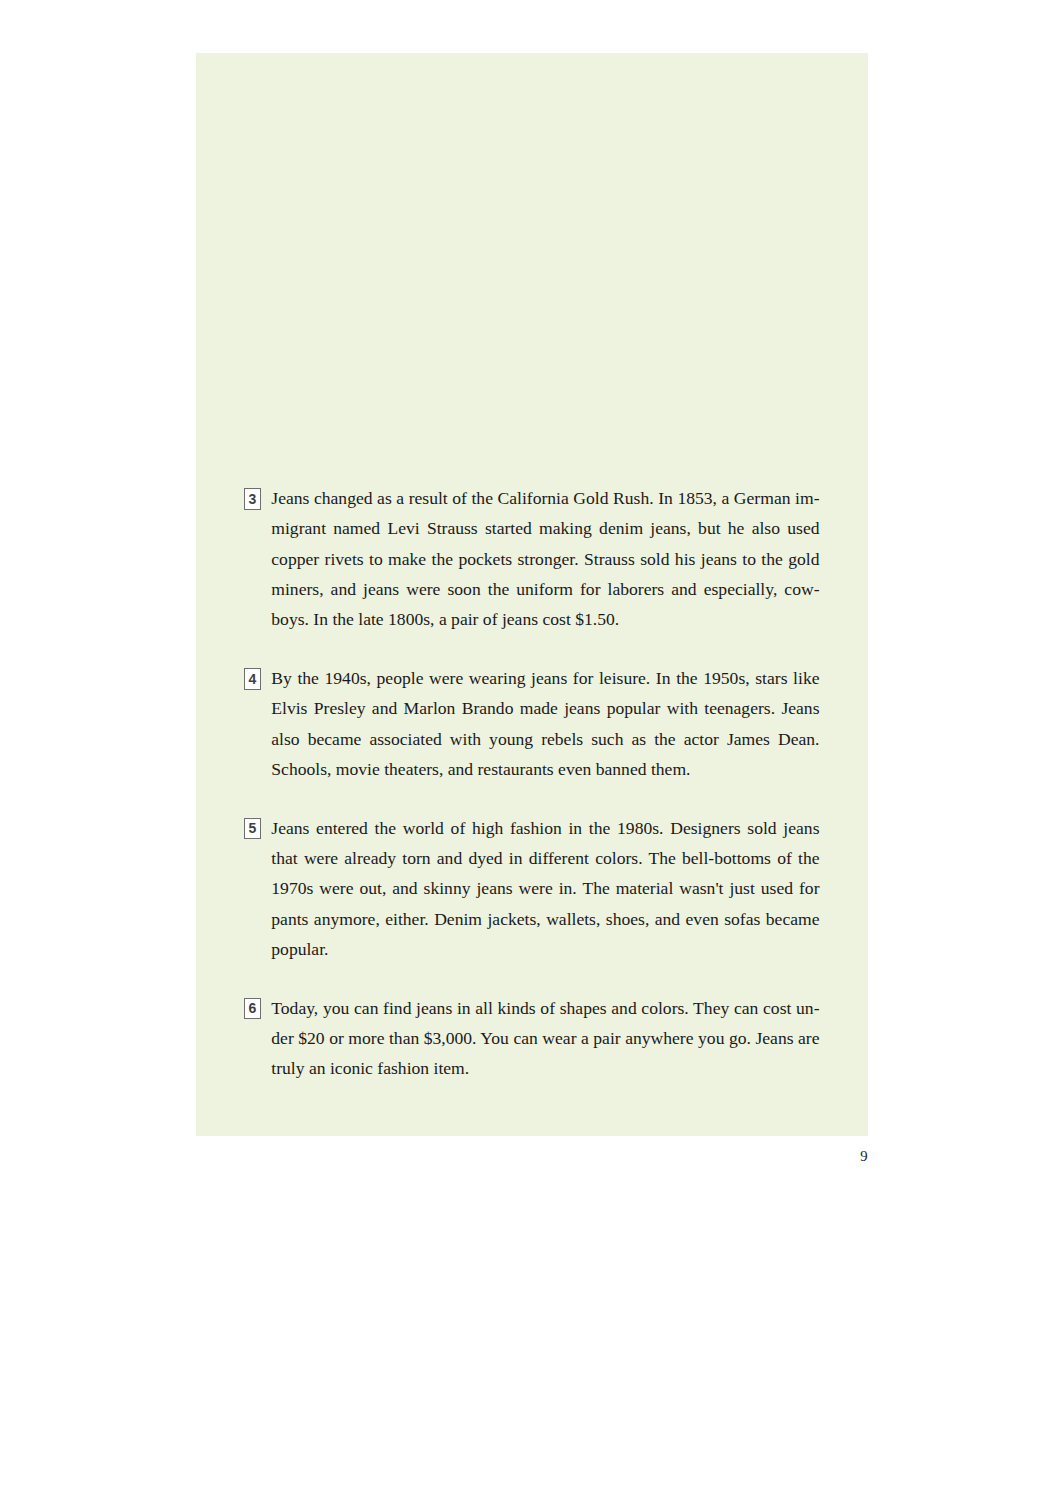3
Jeans changed as a result of the California Gold Rush. In 1853, a German immigrant named Levi Strauss started making denim jeans, but he also used copper rivets to make the pockets stronger. Strauss sold his jeans to the gold miners, and jeans were soon the uniform for laborers and especially, cowboys. In the late 1800s, a pair of jeans cost $1.50.
4
By the 1940s, people were wearing jeans for leisure. In the 1950s, stars like Elvis Presley and Marlon Brando made jeans popular with teenagers. Jeans also became associated with young rebels such as the actor James Dean. Schools, movie theaters, and restaurants even banned them.
5
Jeans entered the world of high fashion in the 1980s. Designers sold jeans that were already torn and dyed in different colors. The bell-bottoms of the 1970s were out, and skinny jeans were in. The material wasn't just used for pants anymore, either. Denim jackets, wallets, shoes, and even sofas became popular.
6
Today, you can find jeans in all kinds of shapes and colors. They can cost under $20 or more than $3,000. You can wear a pair anywhere you go. Jeans are truly an iconic fashion item.
9